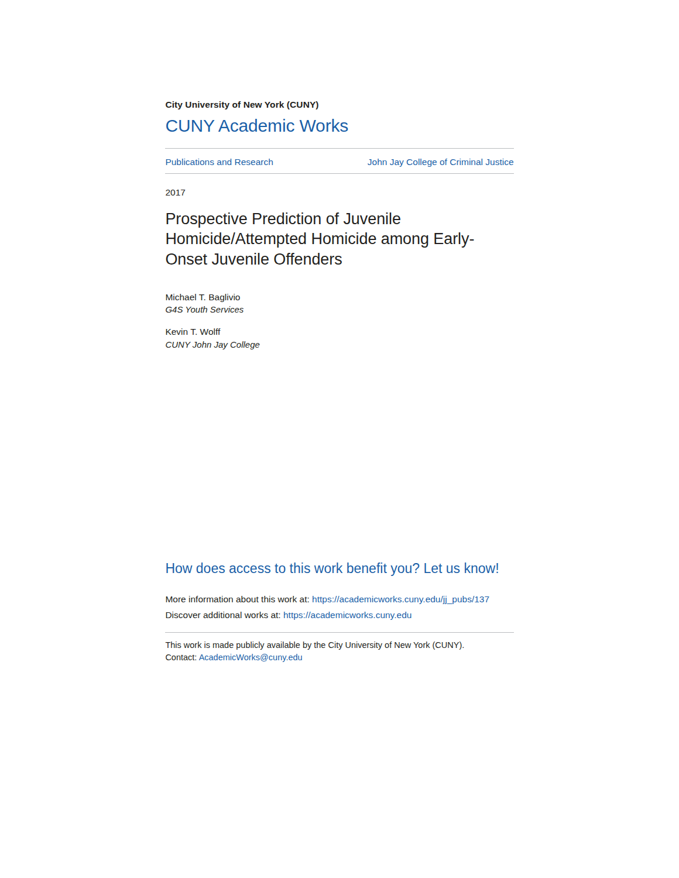City University of New York (CUNY)
CUNY Academic Works
Publications and Research
John Jay College of Criminal Justice
2017
Prospective Prediction of Juvenile Homicide/Attempted Homicide among Early-Onset Juvenile Offenders
Michael T. Baglivio
G4S Youth Services
Kevin T. Wolff
CUNY John Jay College
How does access to this work benefit you? Let us know!
More information about this work at: https://academicworks.cuny.edu/jj_pubs/137
Discover additional works at: https://academicworks.cuny.edu
This work is made publicly available by the City University of New York (CUNY).
Contact: AcademicWorks@cuny.edu